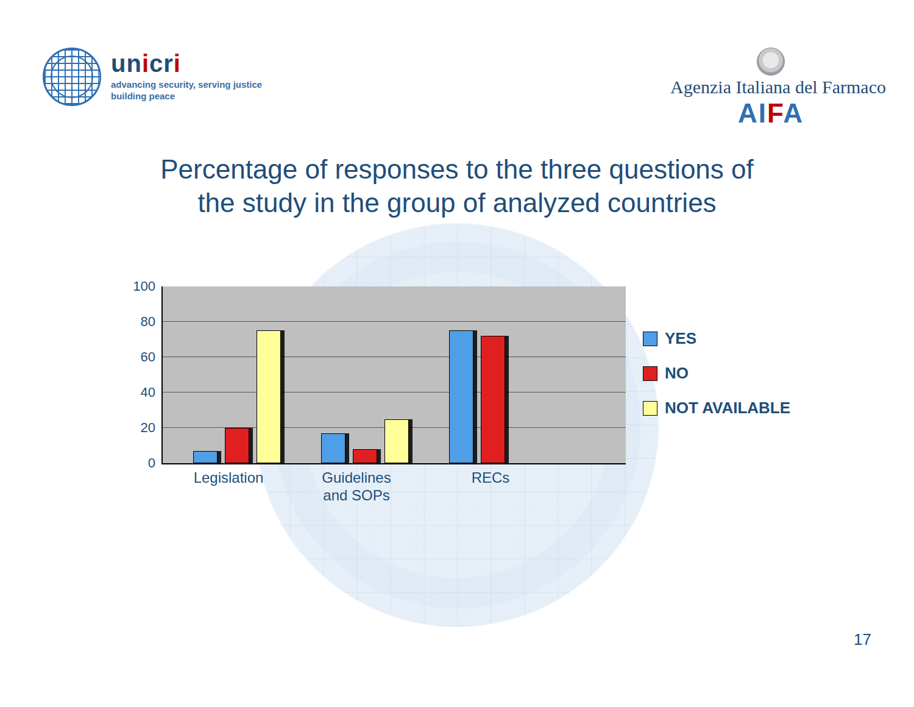unicri
advancing security, serving justice
building peace
Agenzia Italiana del Farmaco
AIFA
Percentage of responses to the three questions of
the study in the group of analyzed countries
0 20 40 60 80 100
Legislation
Guidelines
and SOPs
RECs
YES
NO
NOT AVAILABLE
17